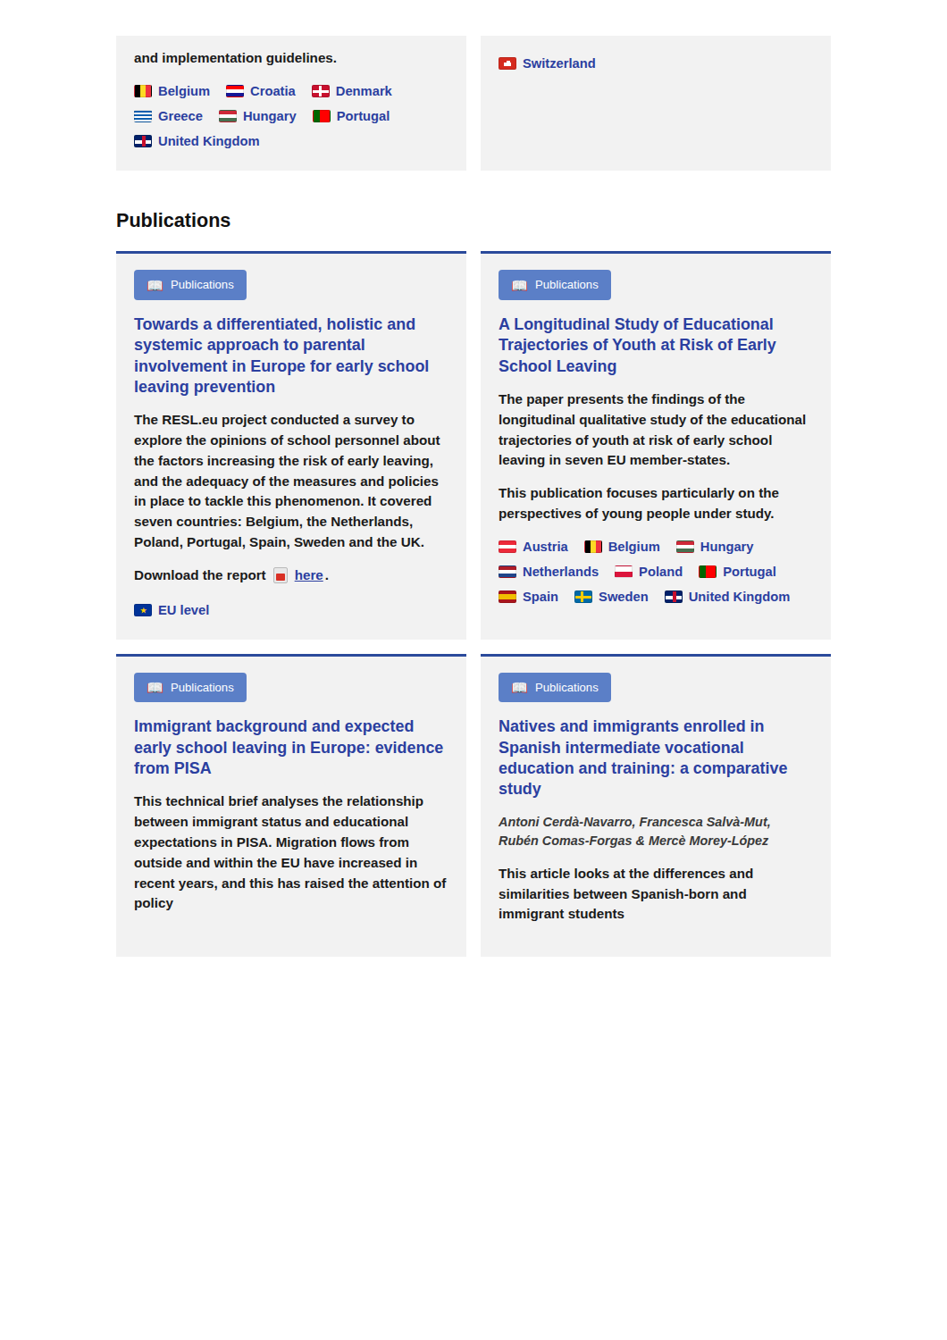and implementation guidelines.
Belgium Croatia Denmark Greece Hungary Portugal United Kingdom
Switzerland
Publications
📖Publications
Towards a differentiated, holistic and systemic approach to parental involvement in Europe for early school leaving prevention
The RESL.eu project conducted a survey to explore the opinions of school personnel about the factors increasing the risk of early leaving, and the adequacy of the measures and policies in place to tackle this phenomenon. It covered seven countries: Belgium, the Netherlands, Poland, Portugal, Spain, Sweden and the UK.
Download the report here.
EU level
📖Publications
A Longitudinal Study of Educational Trajectories of Youth at Risk of Early School Leaving
The paper presents the findings of the longitudinal qualitative study of the educational trajectories of youth at risk of early school leaving in seven EU member-states.
This publication focuses particularly on the perspectives of young people under study.
Austria Belgium Hungary Netherlands Poland Portugal Spain Sweden United Kingdom
📖Publications
Immigrant background and expected early school leaving in Europe: evidence from PISA
This technical brief analyses the relationship between immigrant status and educational expectations in PISA. Migration flows from outside and within the EU have increased in recent years, and this has raised the attention of policy
📖Publications
Natives and immigrants enrolled in Spanish intermediate vocational education and training: a comparative study
Antoni Cerdà-Navarro, Francesca Salvà-Mut, Rubén Comas-Forgas & Mercè Morey-López
This article looks at the differences and similarities between Spanish-born and immigrant students